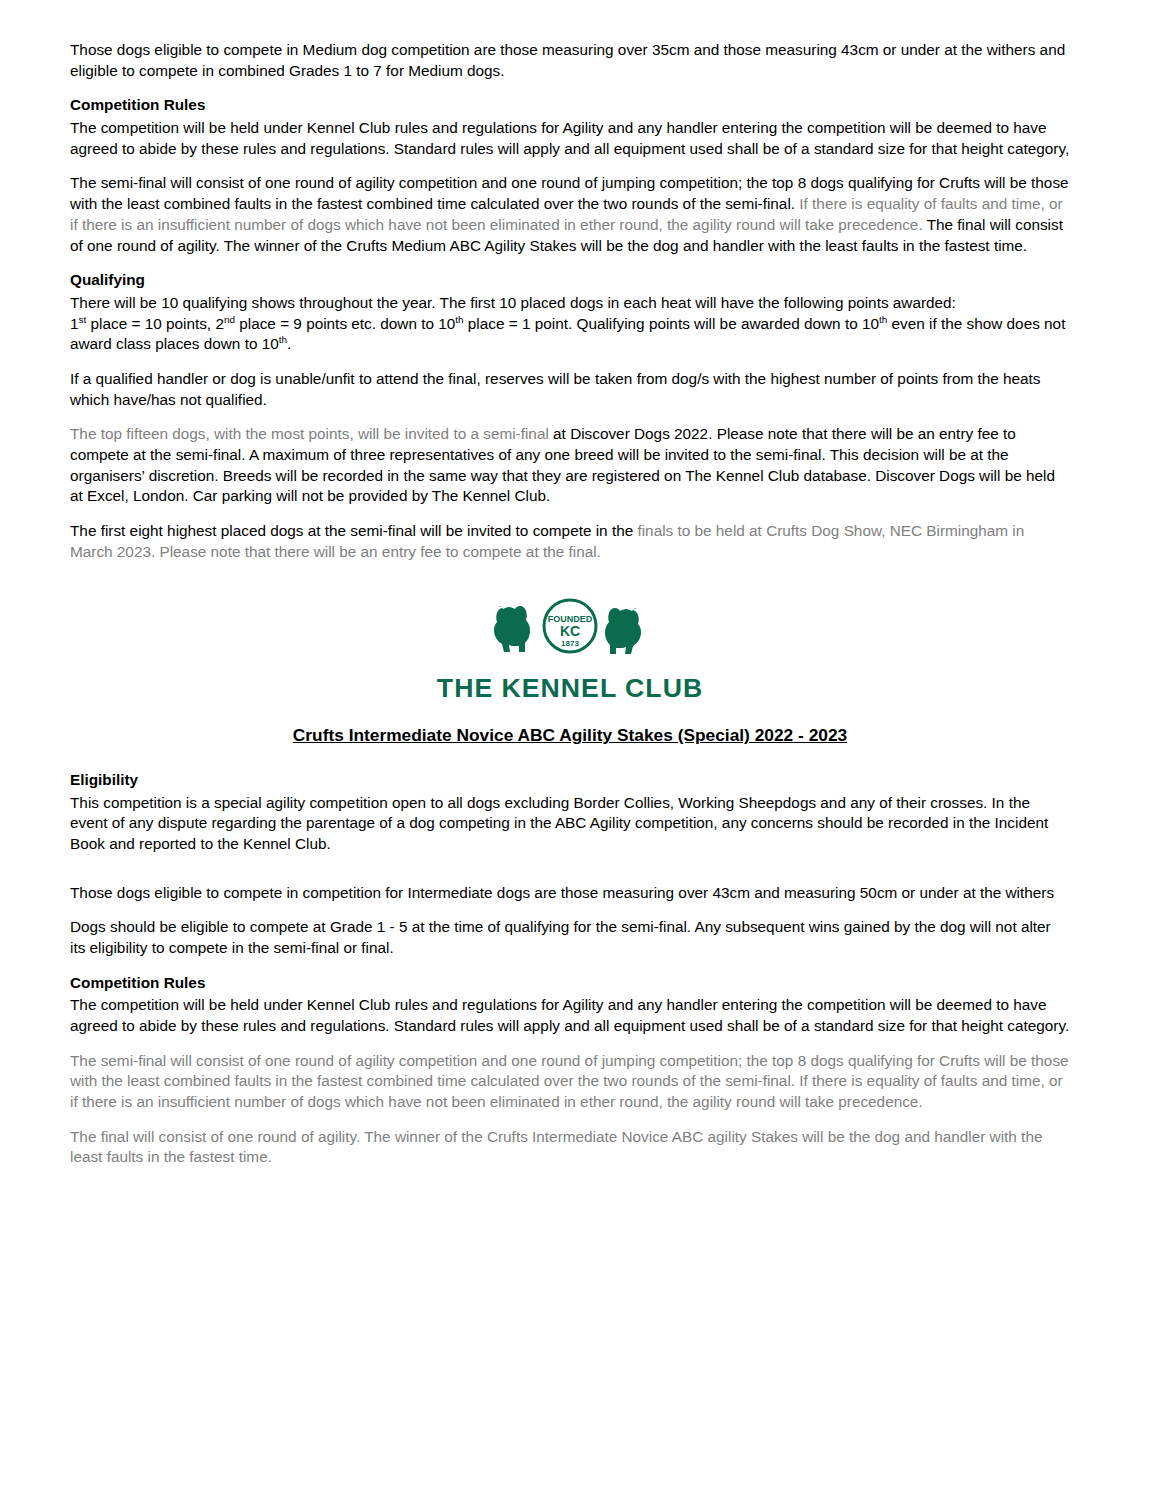Those dogs eligible to compete in Medium dog competition are those measuring over 35cm and those measuring 43cm or under at the withers and eligible to compete in combined Grades 1 to 7 for Medium dogs.
Competition Rules
The competition will be held under Kennel Club rules and regulations for Agility and any handler entering the competition will be deemed to have agreed to abide by these rules and regulations. Standard rules will apply and all equipment used shall be of a standard size for that height category,
The semi-final will consist of one round of agility competition and one round of jumping competition; the top 8 dogs qualifying for Crufts will be those with the least combined faults in the fastest combined time calculated over the two rounds of the semi-final. If there is equality of faults and time, or if there is an insufficient number of dogs which have not been eliminated in ether round, the agility round will take precedence. The final will consist of one round of agility. The winner of the Crufts Medium ABC Agility Stakes will be the dog and handler with the least faults in the fastest time.
Qualifying
There will be 10 qualifying shows throughout the year. The first 10 placed dogs in each heat will have the following points awarded:
1st place = 10 points, 2nd place = 9 points etc. down to 10th place = 1 point. Qualifying points will be awarded down to 10th even if the show does not award class places down to 10th.
If a qualified handler or dog is unable/unfit to attend the final, reserves will be taken from dog/s with the highest number of points from the heats which have/has not qualified.
The top fifteen dogs, with the most points, will be invited to a semi-final at Discover Dogs 2022. Please note that there will be an entry fee to compete at the semi-final. A maximum of three representatives of any one breed will be invited to the semi-final. This decision will be at the organisers’ discretion. Breeds will be recorded in the same way that they are registered on The Kennel Club database. Discover Dogs will be held at Excel, London. Car parking will not be provided by The Kennel Club.
The first eight highest placed dogs at the semi-final will be invited to compete in the finals to be held at Crufts Dog Show, NEC Birmingham in March 2023. Please note that there will be an entry fee to compete at the final.
FOUNDED KC 1873
THE KENNEL CLUB
Crufts Intermediate Novice ABC Agility Stakes (Special) 2022 - 2023
Eligibility
This competition is a special agility competition open to all dogs excluding Border Collies, Working Sheepdogs and any of their crosses. In the event of any dispute regarding the parentage of a dog competing in the ABC Agility competition, any concerns should be recorded in the Incident Book and reported to the Kennel Club.
Those dogs eligible to compete in competition for Intermediate dogs are those measuring over 43cm and measuring 50cm or under at the withers
Dogs should be eligible to compete at Grade 1 - 5 at the time of qualifying for the semi-final. Any subsequent wins gained by the dog will not alter its eligibility to compete in the semi-final or final.
Competition Rules
The competition will be held under Kennel Club rules and regulations for Agility and any handler entering the competition will be deemed to have agreed to abide by these rules and regulations. Standard rules will apply and all equipment used shall be of a standard size for that height category.
The semi-final will consist of one round of agility competition and one round of jumping competition; the top 8 dogs qualifying for Crufts will be those with the least combined faults in the fastest combined time calculated over the two rounds of the semi-final. If there is equality of faults and time, or if there is an insufficient number of dogs which have not been eliminated in ether round, the agility round will take precedence.
The final will consist of one round of agility. The winner of the Crufts Intermediate Novice ABC agility Stakes will be the dog and handler with the least faults in the fastest time.